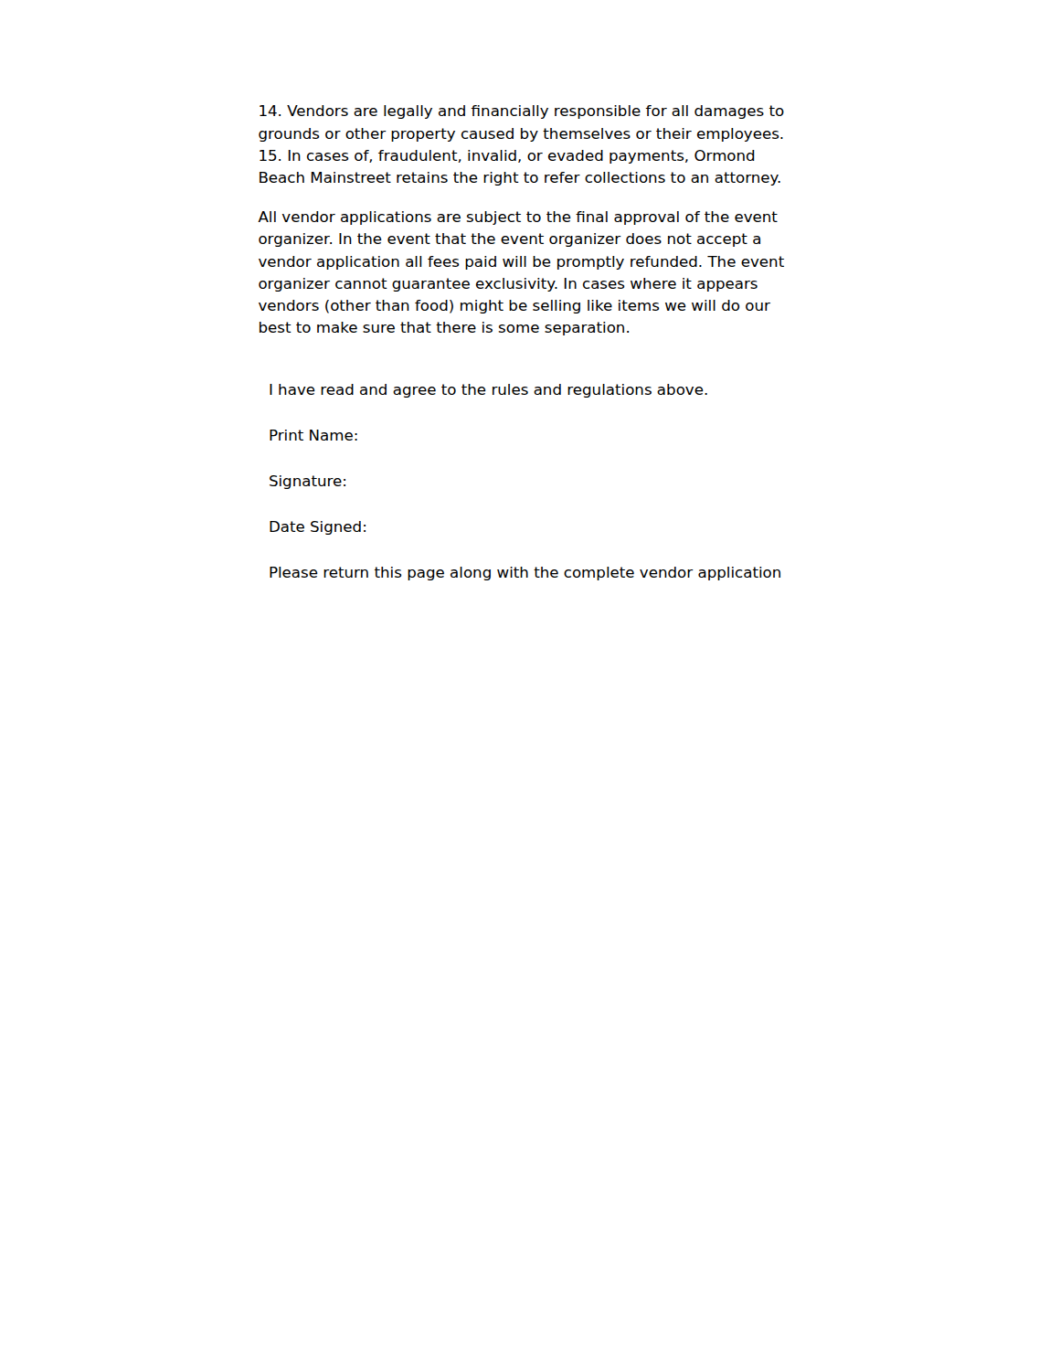14. Vendors are legally and financially responsible for all damages to grounds or other property caused by themselves or their employees.
15. In cases of, fraudulent, invalid, or evaded payments, Ormond Beach Mainstreet retains the right to refer collections to an attorney.
All vendor applications are subject to the final approval of the event organizer. In the event that the event organizer does not accept a vendor application all fees paid will be promptly refunded. The event organizer cannot guarantee exclusivity. In cases where it appears vendors (other than food) might be selling like items we will do our best to make sure that there is some separation.
I have read and agree to the rules and regulations above.
Print Name:
Signature:
Date Signed:
Please return this page along with the complete vendor application